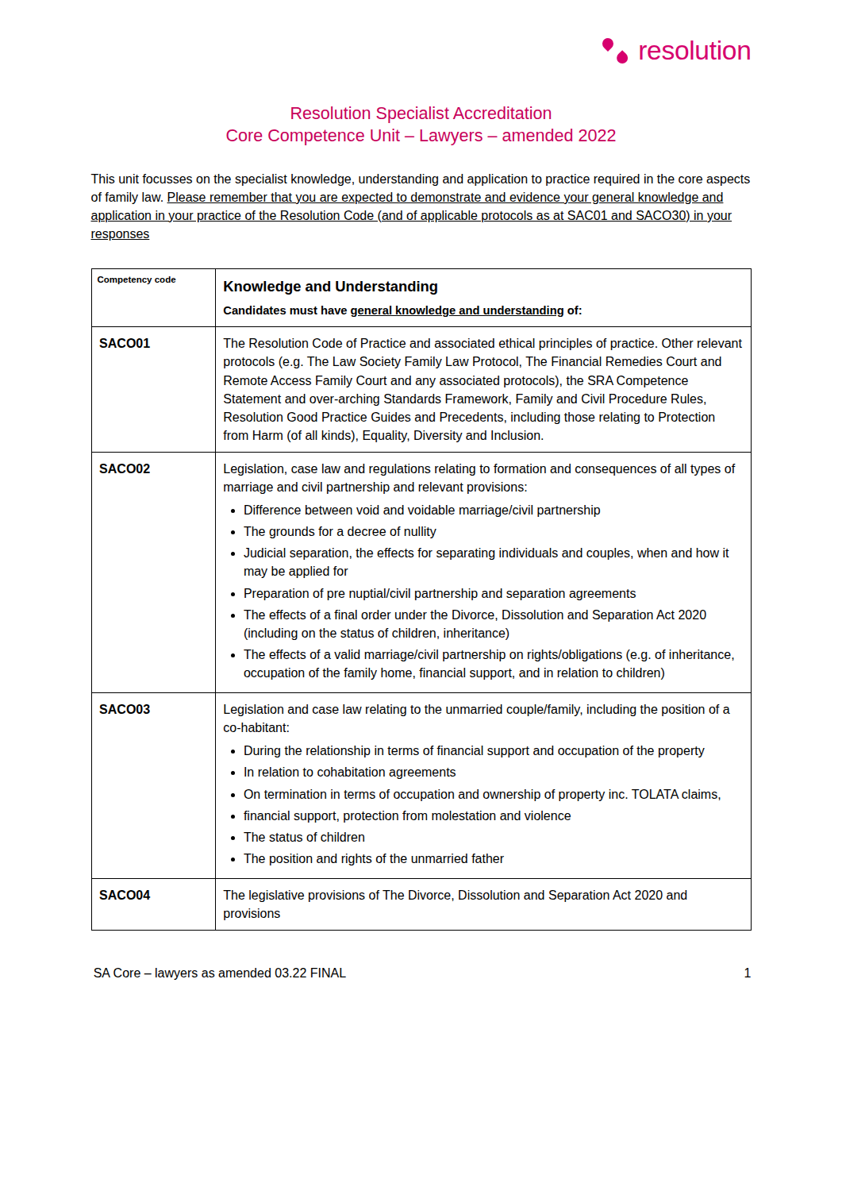resolution
Resolution Specialist Accreditation Core Competence Unit – Lawyers – amended 2022
This unit focusses on the specialist knowledge, understanding and application to practice required in the core aspects of family law. Please remember that you are expected to demonstrate and evidence your general knowledge and application in your practice of the Resolution Code (and of applicable protocols as at SAC01 and SACO30) in your responses
| Competency code | Knowledge and Understanding Candidates must have general knowledge and understanding of: |
| --- | --- |
| SACO01 | The Resolution Code of Practice and associated ethical principles of practice. Other relevant protocols (e.g. The Law Society Family Law Protocol, The Financial Remedies Court and Remote Access Family Court and any associated protocols), the SRA Competence Statement and over-arching Standards Framework, Family and Civil Procedure Rules, Resolution Good Practice Guides and Precedents, including those relating to Protection from Harm (of all kinds), Equality, Diversity and Inclusion. |
| SACO02 | Legislation, case law and regulations relating to formation and consequences of all types of marriage and civil partnership and relevant provisions: Difference between void and voidable marriage/civil partnership The grounds for a decree of nullity Judicial separation, the effects for separating individuals and couples, when and how it may be applied for Preparation of pre nuptial/civil partnership and separation agreements The effects of a final order under the Divorce, Dissolution and Separation Act 2020 (including on the status of children, inheritance) The effects of a valid marriage/civil partnership on rights/obligations (e.g. of inheritance, occupation of the family home, financial support, and in relation to children) |
| SACO03 | Legislation and case law relating to the unmarried couple/family, including the position of a co-habitant: During the relationship in terms of financial support and occupation of the property In relation to cohabitation agreements On termination in terms of occupation and ownership of property inc. TOLATA claims, financial support, protection from molestation and violence The status of children The position and rights of the unmarried father |
| SACO04 | The legislative provisions of The Divorce, Dissolution and Separation Act 2020 and provisions |
SA Core – lawyers as amended 03.22 FINAL 1